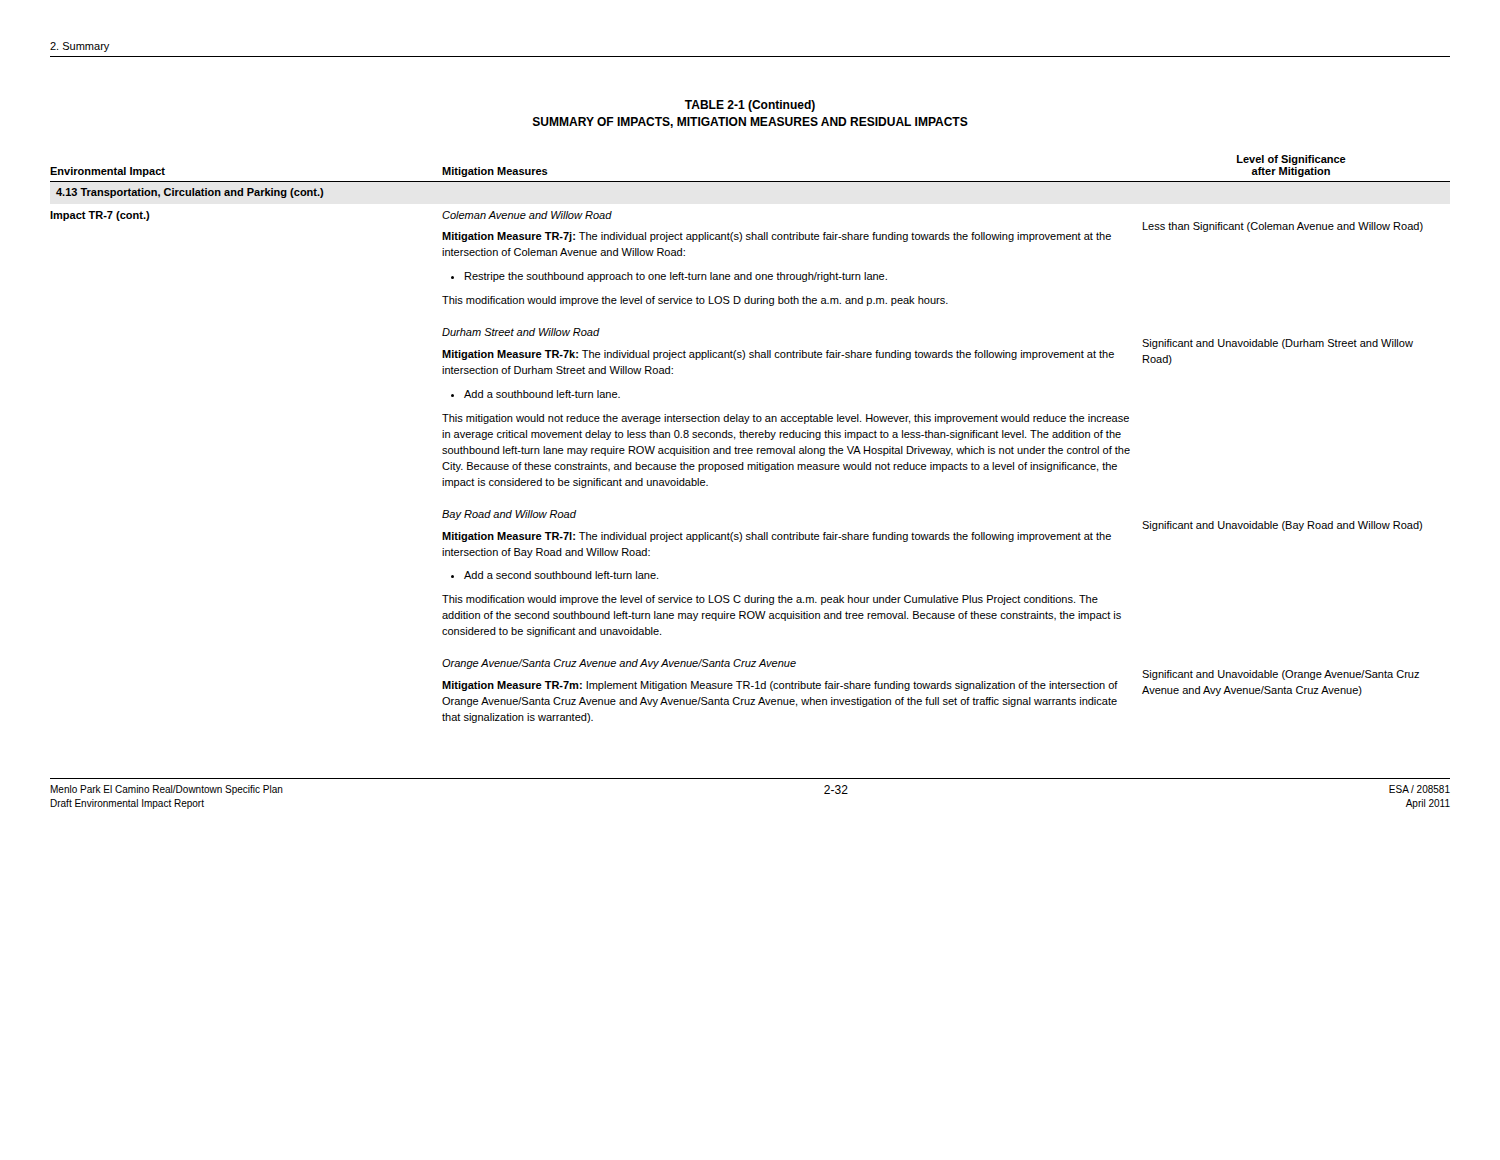2. Summary
TABLE 2-1 (Continued)
SUMMARY OF IMPACTS, MITIGATION MEASURES AND RESIDUAL IMPACTS
| Environmental Impact | Mitigation Measures | Level of Significance after Mitigation |
| --- | --- | --- |
| 4.13 Transportation, Circulation and Parking (cont.) |
| Impact TR-7 (cont.) | Coleman Avenue and Willow Road Mitigation Measure TR-7j: The individual project applicant(s) shall contribute fair-share funding towards the following improvement at the intersection of Coleman Avenue and Willow Road: Restripe the southbound approach to one left-turn lane and one through/right-turn lane. This modification would improve the level of service to LOS D during both the a.m. and p.m. peak hours. | Less than Significant (Coleman Avenue and Willow Road) |
| | Durham Street and Willow Road Mitigation Measure TR-7k: The individual project applicant(s) shall contribute fair-share funding towards the following improvement at the intersection of Durham Street and Willow Road: Add a southbound left-turn lane. This mitigation would not reduce the average intersection delay to an acceptable level. However, this improvement would reduce the increase in average critical movement delay to less than 0.8 seconds, thereby reducing this impact to a less-than-significant level. The addition of the southbound left-turn lane may require ROW acquisition and tree removal along the VA Hospital Driveway, which is not under the control of the City. Because of these constraints, and because the proposed mitigation measure would not reduce impacts to a level of insignificance, the impact is considered to be significant and unavoidable. | Significant and Unavoidable (Durham Street and Willow Road) |
| | Bay Road and Willow Road Mitigation Measure TR-7l: The individual project applicant(s) shall contribute fair-share funding towards the following improvement at the intersection of Bay Road and Willow Road: Add a second southbound left-turn lane. This modification would improve the level of service to LOS C during the a.m. peak hour under Cumulative Plus Project conditions. The addition of the second southbound left-turn lane may require ROW acquisition and tree removal. Because of these constraints, the impact is considered to be significant and unavoidable. | Significant and Unavoidable (Bay Road and Willow Road) |
| | Orange Avenue/Santa Cruz Avenue and Avy Avenue/Santa Cruz Avenue Mitigation Measure TR-7m: Implement Mitigation Measure TR-1d (contribute fair-share funding towards signalization of the intersection of Orange Avenue/Santa Cruz Avenue and Avy Avenue/Santa Cruz Avenue, when investigation of the full set of traffic signal warrants indicate that signalization is warranted). | Significant and Unavoidable (Orange Avenue/Santa Cruz Avenue and Avy Avenue/Santa Cruz Avenue) |
Menlo Park El Camino Real/Downtown Specific Plan
Draft Environmental Impact Report
2-32
ESA / 208581
April 2011